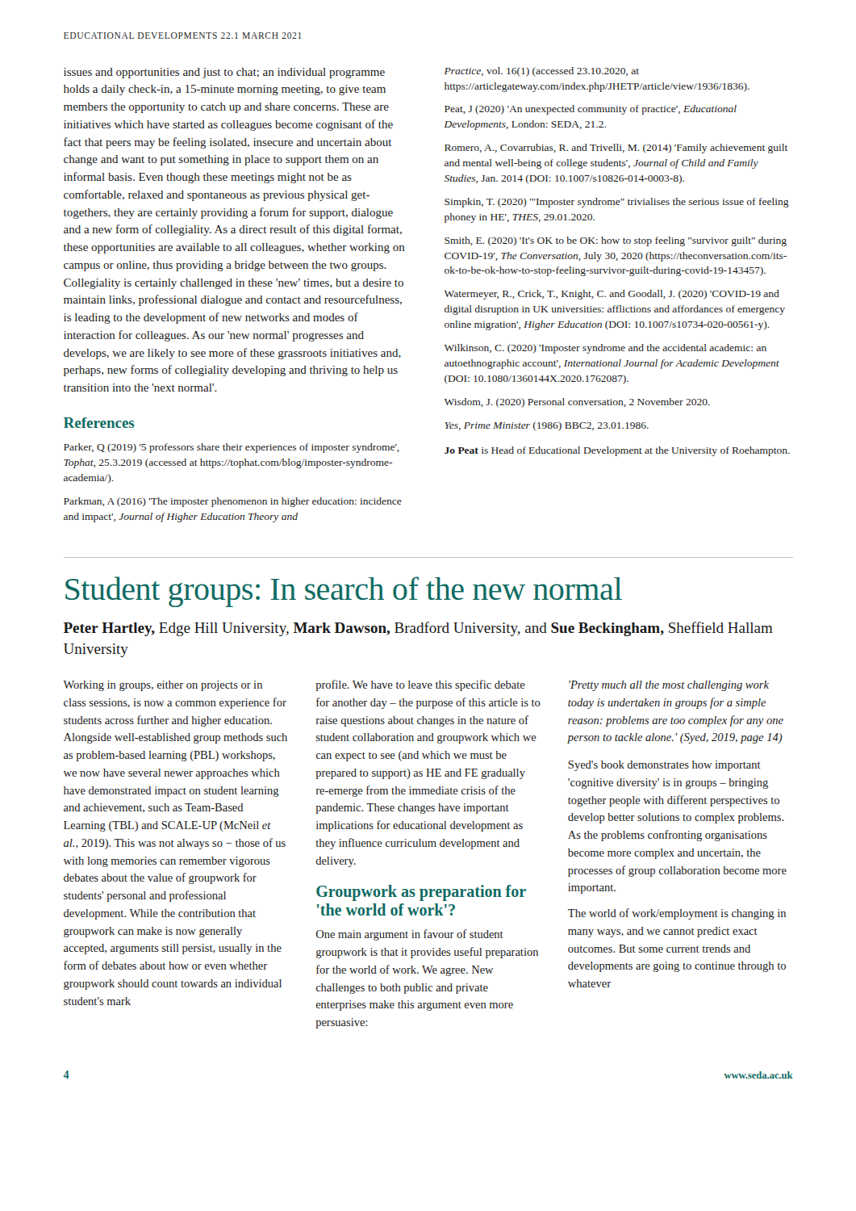EDUCATIONAL DEVELOPMENTS 22.1 MARCH 2021
issues and opportunities and just to chat; an individual programme holds a daily check-in, a 15-minute morning meeting, to give team members the opportunity to catch up and share concerns. These are initiatives which have started as colleagues become cognisant of the fact that peers may be feeling isolated, insecure and uncertain about change and want to put something in place to support them on an informal basis. Even though these meetings might not be as comfortable, relaxed and spontaneous as previous physical get-togethers, they are certainly providing a forum for support, dialogue and a new form of collegiality. As a direct result of this digital format, these opportunities are available to all colleagues, whether working on campus or online, thus providing a bridge between the two groups. Collegiality is certainly challenged in these 'new' times, but a desire to maintain links, professional dialogue and contact and resourcefulness, is leading to the development of new networks and modes of interaction for colleagues. As our 'new normal' progresses and develops, we are likely to see more of these grassroots initiatives and, perhaps, new forms of collegiality developing and thriving to help us transition into the 'next normal'.
References
Parker, Q (2019) '5 professors share their experiences of imposter syndrome', Tophat, 25.3.2019 (accessed at https://tophat.com/blog/imposter-syndrome-academia/).
Parkman, A (2016) 'The imposter phenomenon in higher education: incidence and impact', Journal of Higher Education Theory and
Practice, vol. 16(1) (accessed 23.10.2020, at https://articlegateway.com/index.php/JHETP/article/view/1936/1836).
Peat, J (2020) 'An unexpected community of practice', Educational Developments, London: SEDA, 21.2.
Romero, A., Covarrubias, R. and Trivelli, M. (2014) 'Family achievement guilt and mental well-being of college students', Journal of Child and Family Studies, Jan. 2014 (DOI: 10.1007/s10826-014-0003-8).
Simpkin, T. (2020) '"Imposter syndrome" trivialises the serious issue of feeling phoney in HE', THES, 29.01.2020.
Smith, E. (2020) 'It's OK to be OK: how to stop feeling "survivor guilt" during COVID-19', The Conversation, July 30, 2020 (https://theconversation.com/its-ok-to-be-ok-how-to-stop-feeling-survivor-guilt-during-covid-19-143457).
Watermeyer, R., Crick, T., Knight, C. and Goodall, J. (2020) 'COVID-19 and digital disruption in UK universities: afflictions and affordances of emergency online migration', Higher Education (DOI: 10.1007/s10734-020-00561-y).
Wilkinson, C. (2020) 'Imposter syndrome and the accidental academic: an autoethnographic account', International Journal for Academic Development (DOI: 10.1080/1360144X.2020.1762087).
Wisdom, J. (2020) Personal conversation, 2 November 2020.
Yes, Prime Minister (1986) BBC2, 23.01.1986.
Jo Peat is Head of Educational Development at the University of Roehampton.
Student groups: In search of the new normal
Peter Hartley, Edge Hill University, Mark Dawson, Bradford University, and Sue Beckingham, Sheffield Hallam University
Working in groups, either on projects or in class sessions, is now a common experience for students across further and higher education. Alongside well-established group methods such as problem-based learning (PBL) workshops, we now have several newer approaches which have demonstrated impact on student learning and achievement, such as Team-Based Learning (TBL) and SCALE-UP (McNeil et al., 2019). This was not always so − those of us with long memories can remember vigorous debates about the value of groupwork for students' personal and professional development. While the contribution that groupwork can make is now generally accepted, arguments still persist, usually in the form of debates about how or even whether groupwork should count towards an individual student's mark
profile. We have to leave this specific debate for another day – the purpose of this article is to raise questions about changes in the nature of student collaboration and groupwork which we can expect to see (and which we must be prepared to support) as HE and FE gradually re-emerge from the immediate crisis of the pandemic. These changes have important implications for educational development as they influence curriculum development and delivery.
Groupwork as preparation for 'the world of work'?
One main argument in favour of student groupwork is that it provides useful preparation for the world of work. We agree. New challenges to both public and private enterprises make this argument even more persuasive:
'Pretty much all the most challenging work today is undertaken in groups for a simple reason: problems are too complex for any one person to tackle alone.' (Syed, 2019, page 14)
Syed's book demonstrates how important 'cognitive diversity' is in groups – bringing together people with different perspectives to develop better solutions to complex problems. As the problems confronting organisations become more complex and uncertain, the processes of group collaboration become more important.
The world of work/employment is changing in many ways, and we cannot predict exact outcomes. But some current trends and developments are going to continue through to whatever
4
www.seda.ac.uk